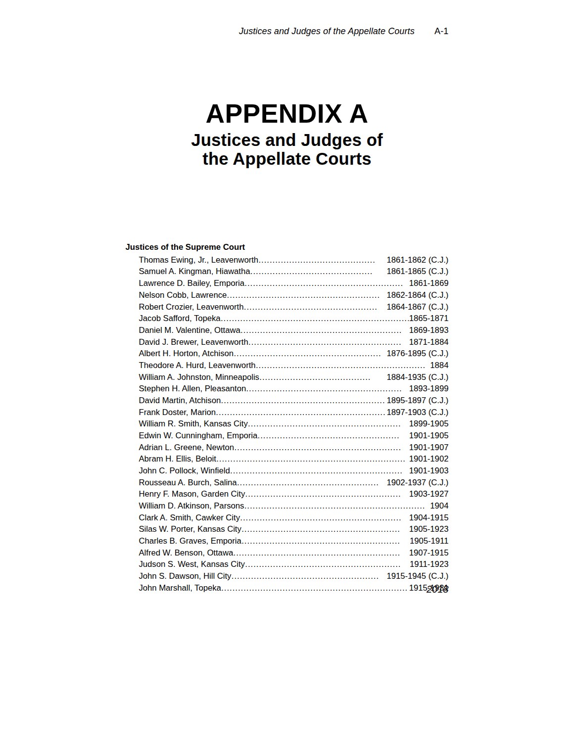Justices and Judges of the Appellate CourtsA-1
APPENDIX A
Justices and Judges of
the Appellate Courts
Justices of the Supreme Court
Thomas Ewing, Jr., Leavenworth.......................................... 1861-1862 (C.J.)
Samuel A. Kingman, Hiawatha............................................ 1861-1865 (C.J.)
Lawrence D. Bailey, Emporia......................................................... 1861-1869
Nelson Cobb, Lawrence....................................................... 1862-1864 (C.J.)
Robert Crozier, Leavenworth................................................ 1864-1867 (C.J.)
Jacob Safford, Topeka.................................................................... 1865-1871
Daniel M. Valentine, Ottawa.......................................................... 1869-1893
David J. Brewer, Leavenworth....................................................... 1871-1884
Albert H. Horton, Atchison..................................................... 1876-1895 (C.J.)
Theodore A. Hurd, Leavenworth............................................................. 1884
William A. Johnston, Minneapolis........................................ 1884-1935 (C.J.)
Stephen H. Allen, Pleasanton........................................................ 1893-1899
David Martin, Atchison........................................................... 1895-1897 (C.J.)
Frank Doster, Marion............................................................. 1897-1903 (C.J.)
William R. Smith, Kansas City....................................................... 1899-1905
Edwin W. Cunningham, Emporia................................................... 1901-1905
Adrian L. Greene, Newton............................................................ 1901-1907
Abram H. Ellis, Beloit.................................................................... 1901-1902
John C. Pollock, Winfield.............................................................. 1901-1903
Rousseau A. Burch, Salina................................................... 1902-1937 (C.J.)
Henry F. Mason, Garden City........................................................ 1903-1927
William D. Atkinson, Parsons................................................................. 1904
Clark A. Smith, Cawker City.......................................................... 1904-1915
Silas W. Porter, Kansas City......................................................... 1905-1923
Charles B. Graves, Emporia......................................................... 1905-1911
Alfred W. Benson, Ottawa............................................................ 1907-1915
Judson S. West, Kansas City........................................................ 1911-1923
John S. Dawson, Hill City..................................................... 1915-1945 (C.J.)
John Marshall, Topeka................................................................... 1915-1931
2018